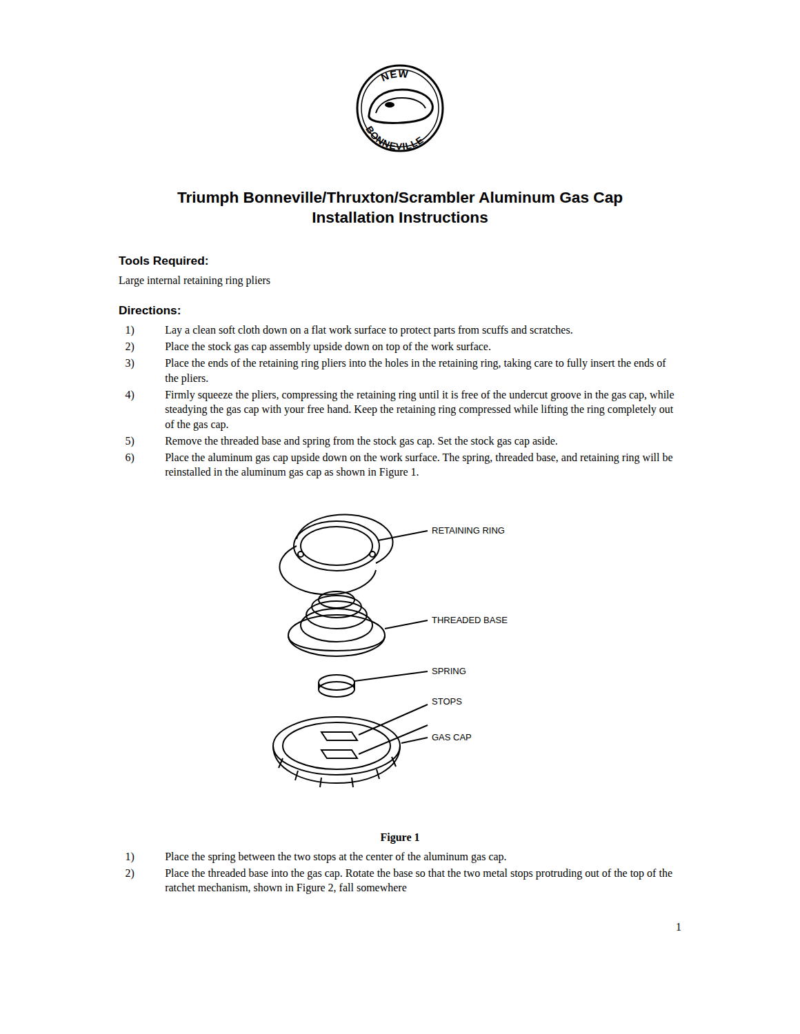NEW BONNEVILLE
Triumph Bonneville/Thruxton/Scrambler Aluminum Gas Cap
Installation Instructions
Tools Required:
Large internal retaining ring pliers
Directions:
Lay a clean soft cloth down on a flat work surface to protect parts from scuffs and scratches.
Place the stock gas cap assembly upside down on top of the work surface.
Place the ends of the retaining ring pliers into the holes in the retaining ring, taking care to fully insert the ends of the pliers.
Firmly squeeze the pliers, compressing the retaining ring until it is free of the undercut groove in the gas cap, while steadying the gas cap with your free hand. Keep the retaining ring compressed while lifting the ring completely out of the gas cap.
Remove the threaded base and spring from the stock gas cap. Set the stock gas cap aside.
Place the aluminum gas cap upside down on the work surface. The spring, threaded base, and retaining ring will be reinstalled in the aluminum gas cap as shown in Figure 1.
RETAINING RING THREADED BASE SPRING STOPS GAS CAP
Figure 1
Place the spring between the two stops at the center of the aluminum gas cap.
Place the threaded base into the gas cap. Rotate the base so that the two metal stops protruding out of the top of the ratchet mechanism, shown in Figure 2, fall somewhere
1